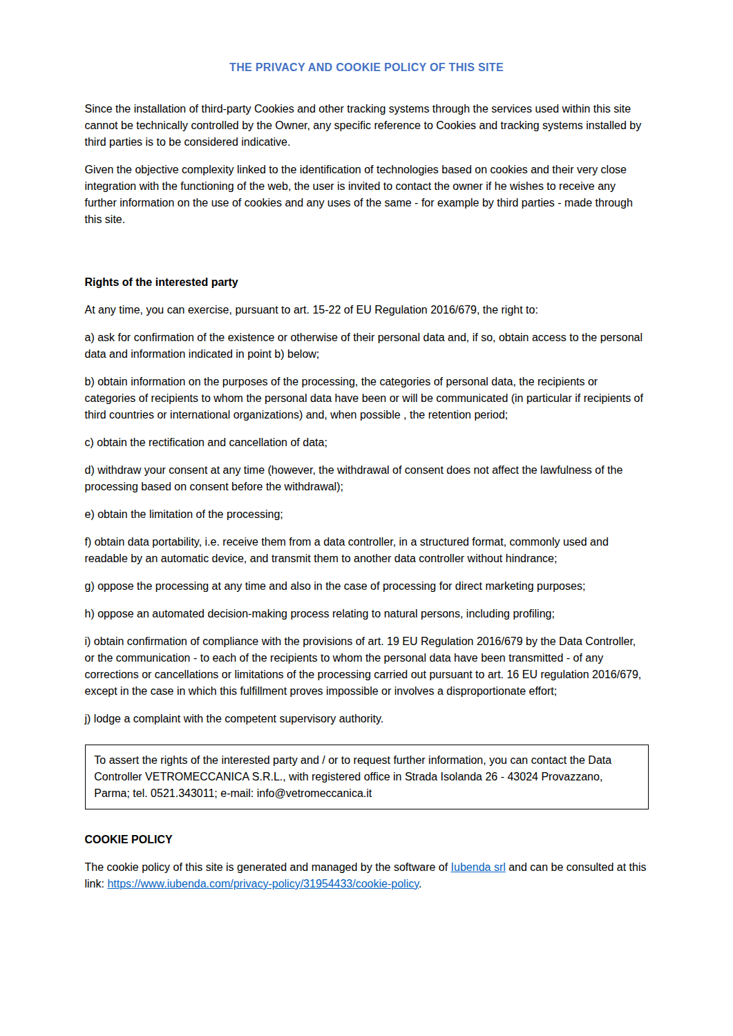THE PRIVACY AND COOKIE POLICY OF THIS SITE
Since the installation of third-party Cookies and other tracking systems through the services used within this site cannot be technically controlled by the Owner, any specific reference to Cookies and tracking systems installed by third parties is to be considered indicative.
Given the objective complexity linked to the identification of technologies based on cookies and their very close integration with the functioning of the web, the user is invited to contact the owner if he wishes to receive any further information on the use of cookies and any uses of the same - for example by third parties - made through this site.
Rights of the interested party
At any time, you can exercise, pursuant to art. 15-22 of EU Regulation 2016/679, the right to:
a) ask for confirmation of the existence or otherwise of their personal data and, if so, obtain access to the personal data and information indicated in point b) below;
b) obtain information on the purposes of the processing, the categories of personal data, the recipients or categories of recipients to whom the personal data have been or will be communicated (in particular if recipients of third countries or international organizations) and, when possible , the retention period;
c) obtain the rectification and cancellation of data;
d) withdraw your consent at any time (however, the withdrawal of consent does not affect the lawfulness of the processing based on consent before the withdrawal);
e) obtain the limitation of the processing;
f) obtain data portability, i.e. receive them from a data controller, in a structured format, commonly used and readable by an automatic device, and transmit them to another data controller without hindrance;
g) oppose the processing at any time and also in the case of processing for direct marketing purposes;
h) oppose an automated decision-making process relating to natural persons, including profiling;
i) obtain confirmation of compliance with the provisions of art. 19 EU Regulation 2016/679 by the Data Controller, or the communication - to each of the recipients to whom the personal data have been transmitted - of any corrections or cancellations or limitations of the processing carried out pursuant to art. 16 EU regulation 2016/679, except in the case in which this fulfillment proves impossible or involves a disproportionate effort;
j) lodge a complaint with the competent supervisory authority.
To assert the rights of the interested party and / or to request further information, you can contact the Data Controller VETROMECCANICA S.R.L., with registered office in Strada Isolanda 26 - 43024 Provazzano, Parma; tel. 0521.343011; e-mail: info@vetromeccanica.it
COOKIE POLICY
The cookie policy of this site is generated and managed by the software of Iubenda srl and can be consulted at this link: https://www.iubenda.com/privacy-policy/31954433/cookie-policy.